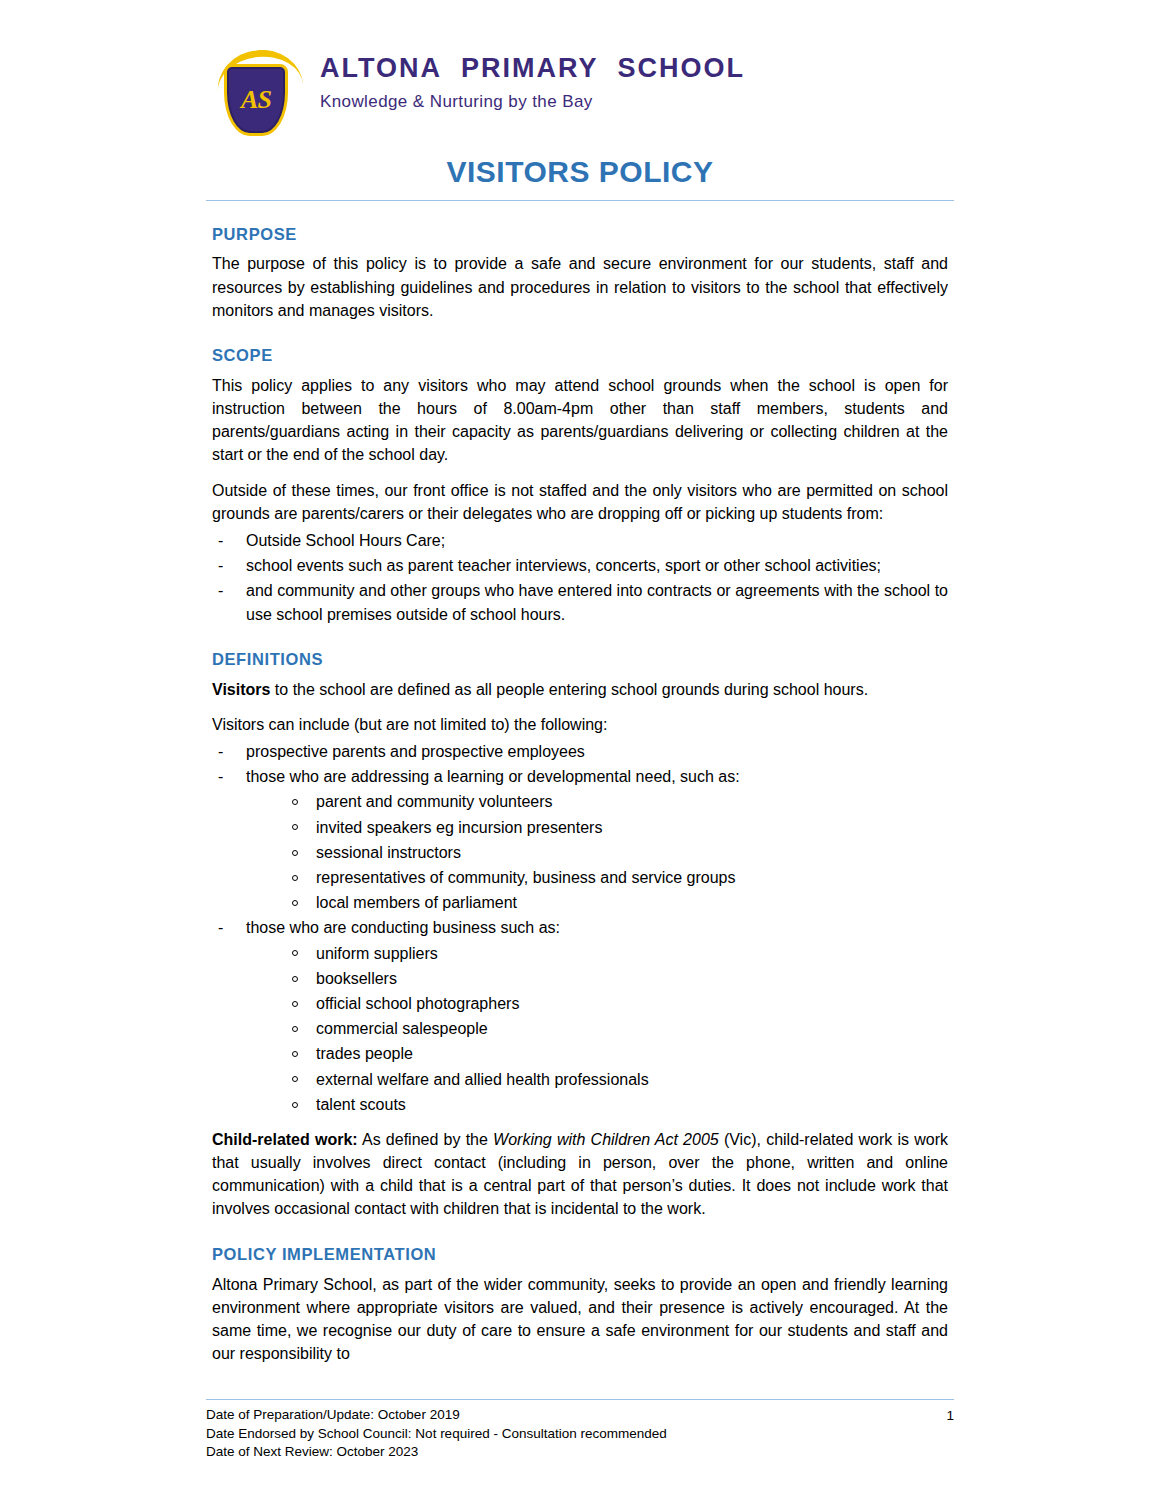AS
ALTONA PRIMARY SCHOOL
Knowledge & Nurturing by the Bay
VISITORS POLICY
Purpose
The purpose of this policy is to provide a safe and secure environment for our students, staff and resources by establishing guidelines and procedures in relation to visitors to the school that effectively monitors and manages visitors.
Scope
This policy applies to any visitors who may attend school grounds when the school is open for instruction between the hours of 8.00am-4pm other than staff members, students and parents/guardians acting in their capacity as parents/guardians delivering or collecting children at the start or the end of the school day.
Outside of these times, our front office is not staffed and the only visitors who are permitted on school grounds are parents/carers or their delegates who are dropping off or picking up students from:
Outside School Hours Care;
school events such as parent teacher interviews, concerts, sport or other school activities;
and community and other groups who have entered into contracts or agreements with the school to use school premises outside of school hours.
Definitions
Visitors to the school are defined as all people entering school grounds during school hours.
Visitors can include (but are not limited to) the following:
prospective parents and prospective employees
those who are addressing a learning or developmental need, such as:
parent and community volunteers
invited speakers eg incursion presenters
sessional instructors
representatives of community, business and service groups
local members of parliament
those who are conducting business such as:
uniform suppliers
booksellers
official school photographers
commercial salespeople
trades people
external welfare and allied health professionals
talent scouts
Child-related work: As defined by the Working with Children Act 2005 (Vic), child-related work is work that usually involves direct contact (including in person, over the phone, written and online communication) with a child that is a central part of that person’s duties. It does not include work that involves occasional contact with children that is incidental to the work.
Policy Implementation
Altona Primary School, as part of the wider community, seeks to provide an open and friendly learning environment where appropriate visitors are valued, and their presence is actively encouraged. At the same time, we recognise our duty of care to ensure a safe environment for our students and staff and our responsibility to
Date of Preparation/Update: October 2019
Date Endorsed by School Council: Not required - Consultation recommended
Date of Next Review: October 2023
1